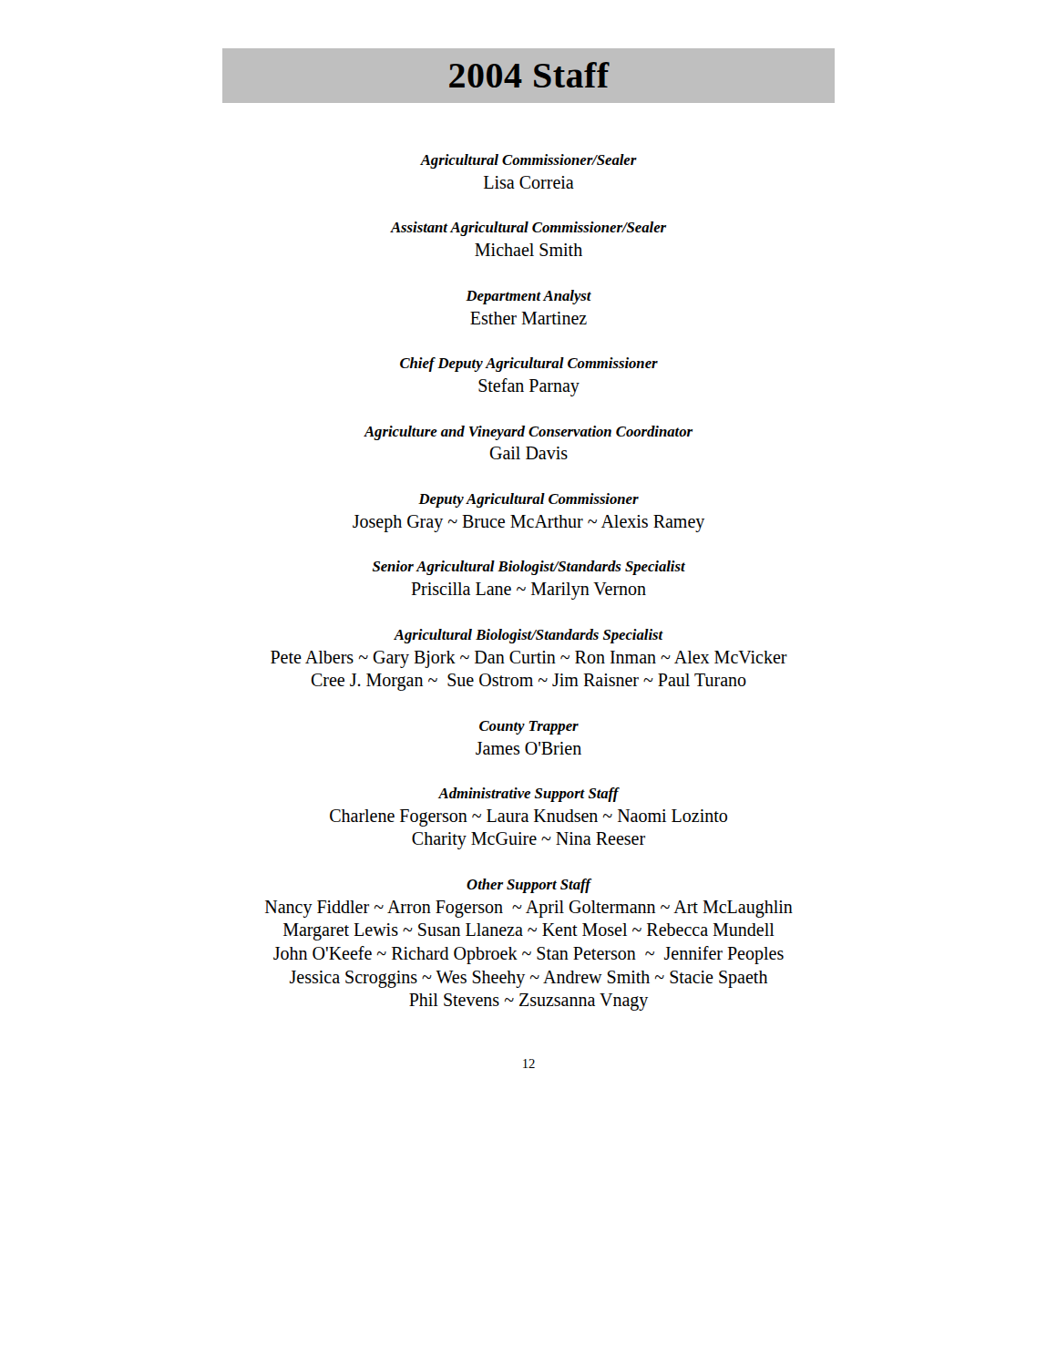2004 Staff
Agricultural Commissioner/Sealer
Lisa Correia
Assistant Agricultural Commissioner/Sealer
Michael Smith
Department Analyst
Esther Martinez
Chief Deputy Agricultural Commissioner
Stefan Parnay
Agriculture and Vineyard Conservation Coordinator
Gail Davis
Deputy Agricultural Commissioner
Joseph Gray ~ Bruce McArthur ~ Alexis Ramey
Senior Agricultural Biologist/Standards Specialist
Priscilla Lane ~ Marilyn Vernon
Agricultural Biologist/Standards Specialist
Pete Albers ~ Gary Bjork ~ Dan Curtin ~ Ron Inman ~ Alex McVicker
Cree J. Morgan ~ Sue Ostrom ~ Jim Raisner ~ Paul Turano
County Trapper
James O'Brien
Administrative Support Staff
Charlene Fogerson ~ Laura Knudsen ~ Naomi Lozinto
Charity McGuire ~ Nina Reeser
Other Support Staff
Nancy Fiddler ~ Arron Fogerson ~ April Goltermann ~ Art McLaughlin
Margaret Lewis ~ Susan Llaneza ~ Kent Mosel ~ Rebecca Mundell
John O'Keefe ~ Richard Opbroek ~ Stan Peterson ~ Jennifer Peoples
Jessica Scroggins ~ Wes Sheehy ~ Andrew Smith ~ Stacie Spaeth
Phil Stevens ~ Zsuzsanna Vnagy
12